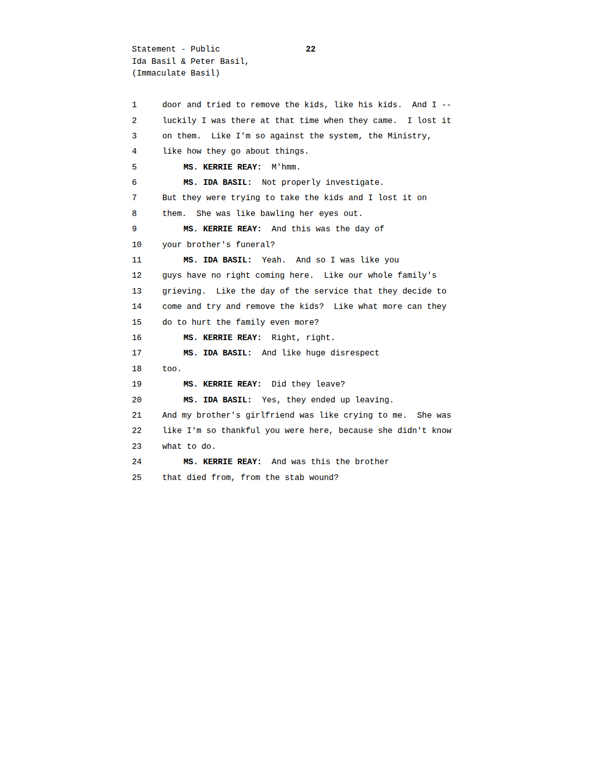Statement - Public
22
Ida Basil & Peter Basil,
(Immaculate Basil)
| 1 | door and tried to remove the kids, like his kids. And I -- |
| 2 | luckily I was there at that time when they came. I lost it |
| 3 | on them. Like I'm so against the system, the Ministry, |
| 4 | like how they go about things. |
| 5 | MS. KERRIE REAY: M'hmm. |
| 6 | MS. IDA BASIL: Not properly investigate. |
| 7 | But they were trying to take the kids and I lost it on |
| 8 | them. She was like bawling her eyes out. |
| 9 | MS. KERRIE REAY: And this was the day of |
| 10 | your brother's funeral? |
| 11 | MS. IDA BASIL: Yeah. And so I was like you |
| 12 | guys have no right coming here. Like our whole family's |
| 13 | grieving. Like the day of the service that they decide to |
| 14 | come and try and remove the kids? Like what more can they |
| 15 | do to hurt the family even more? |
| 16 | MS. KERRIE REAY: Right, right. |
| 17 | MS. IDA BASIL: And like huge disrespect |
| 18 | too. |
| 19 | MS. KERRIE REAY: Did they leave? |
| 20 | MS. IDA BASIL: Yes, they ended up leaving. |
| 21 | And my brother's girlfriend was like crying to me. She was |
| 22 | like I'm so thankful you were here, because she didn't know |
| 23 | what to do. |
| 24 | MS. KERRIE REAY: And was this the brother |
| 25 | that died from, from the stab wound? |